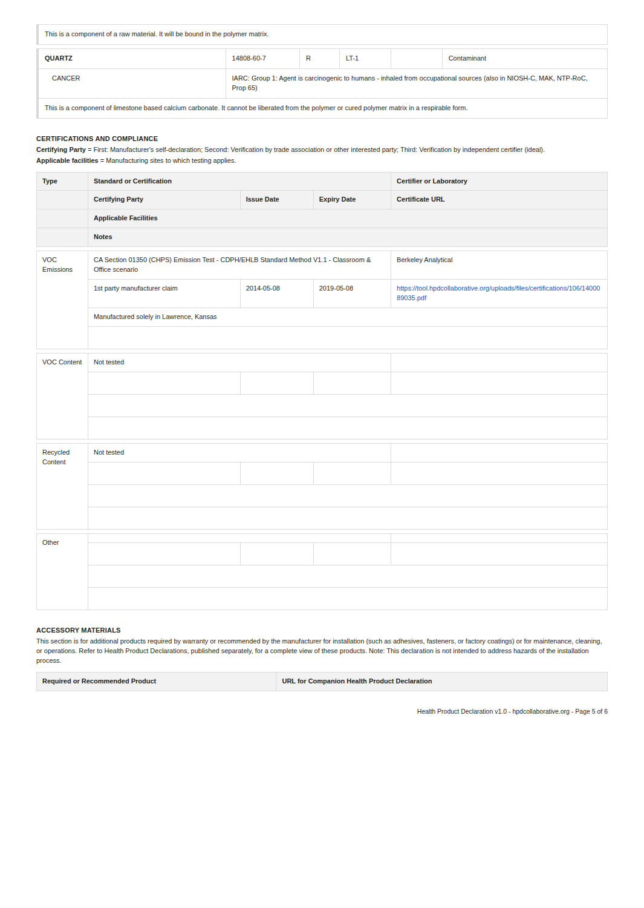| This is a component of a raw material. It will be bound in the polymer matrix. |
| QUARTZ | 14808-60-7 | R | LT-1 | | Contaminant |
| CANCER | IARC: Group 1: Agent is carcinogenic to humans - inhaled from occupational sources (also in NIOSH-C, MAK, NTP-RoC, Prop 65) |
| This is a component of limestone based calcium carbonate. It cannot be liberated from the polymer or cured polymer matrix in a respirable form. |
CERTIFICATIONS AND COMPLIANCE
Certifying Party = First: Manufacturer's self-declaration; Second: Verification by trade association or other interested party; Third: Verification by independent certifier (ideal).
Applicable facilities = Manufacturing sites to which testing applies.
| Type | Standard or Certification | Certifier or Laboratory |
| --- | --- | --- |
| | Certifying Party | Issue Date | Expiry Date | Certificate URL |
| | Applicable Facilities |
| | Notes |
| VOC Emissions | CA Section 01350 (CHPS) Emission Test - CDPH/EHLB Standard Method V1.1 - Classroom & Office scenario | Berkeley Analytical |
| 1st party manufacturer claim | 2014-05-08 | 2019-05-08 | https://tool.hpdcollaborative.org/uploads/files/certifications/106/1400089035.pdf |
| Manufactured solely in Lawrence, Kansas |
| VOC Content | Not tested | |
| Recycled Content | Not tested | |
| Other | | |
ACCESSORY MATERIALS
This section is for additional products required by warranty or recommended by the manufacturer for installation (such as adhesives, fasteners, or factory coatings) or for maintenance, cleaning, or operations. Refer to Health Product Declarations, published separately, for a complete view of these products. Note: This declaration is not intended to address hazards of the installation process.
| Required or Recommended Product | URL for Companion Health Product Declaration |
| --- | --- |
Health Product Declaration v1.0 - hpdcollaborative.org - Page 5 of 6